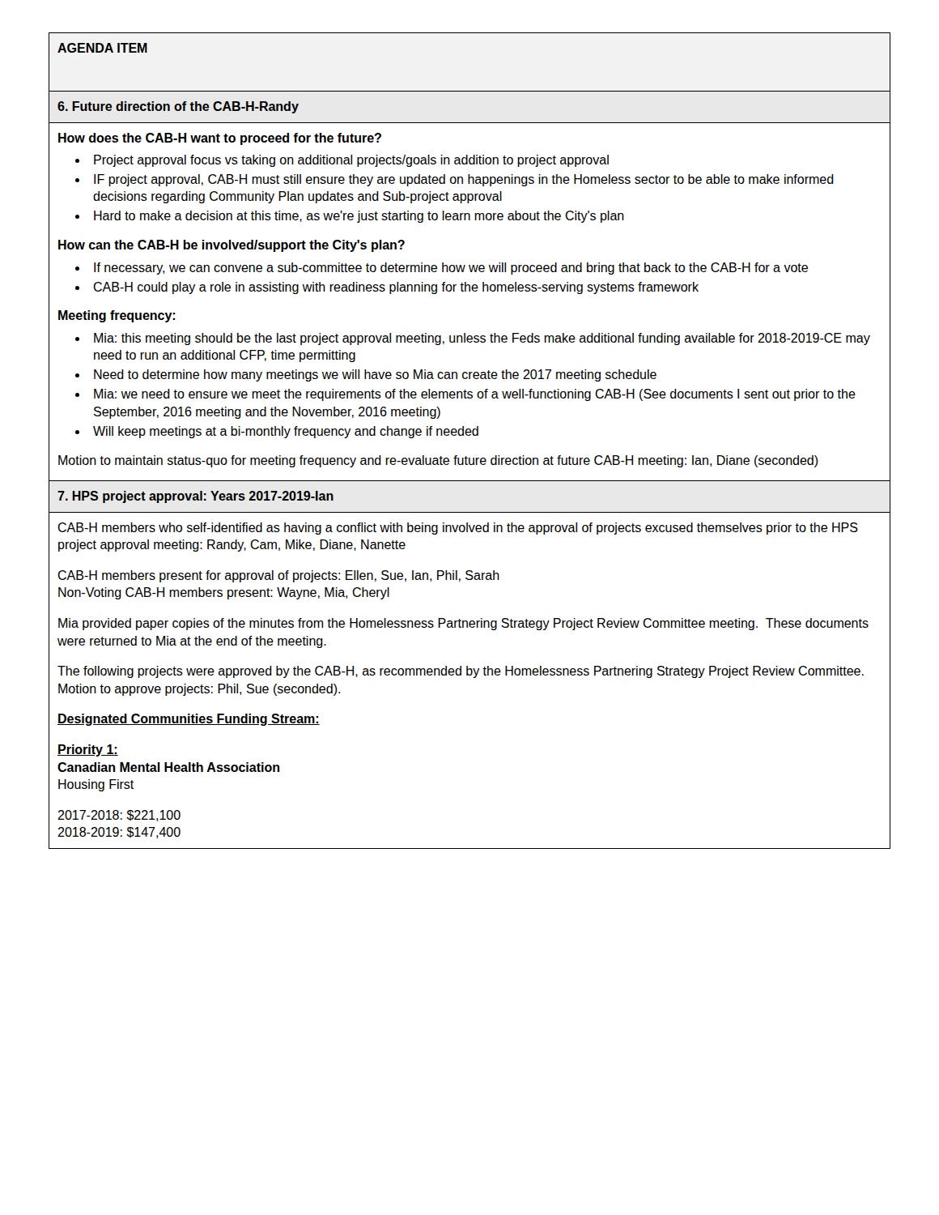| AGENDA ITEM |
| 6. Future direction of the CAB-H-Randy |
| How does the CAB-H want to proceed for the future? Project approval focus vs taking on additional projects/goals in addition to project approval IF project approval, CAB-H must still ensure they are updated on happenings in the Homeless sector to be able to make informed decisions regarding Community Plan updates and Sub-project approval Hard to make a decision at this time, as we're just starting to learn more about the City's plan How can the CAB-H be involved/support the City's plan? If necessary, we can convene a sub-committee to determine how we will proceed and bring that back to the CAB-H for a vote CAB-H could play a role in assisting with readiness planning for the homeless-serving systems framework Meeting frequency: Mia: this meeting should be the last project approval meeting, unless the Feds make additional funding available for 2018-2019-CE may need to run an additional CFP, time permitting Need to determine how many meetings we will have so Mia can create the 2017 meeting schedule Mia: we need to ensure we meet the requirements of the elements of a well-functioning CAB-H (See documents I sent out prior to the September, 2016 meeting and the November, 2016 meeting) Will keep meetings at a bi-monthly frequency and change if needed Motion to maintain status-quo for meeting frequency and re-evaluate future direction at future CAB-H meeting: Ian, Diane (seconded) |
| 7. HPS project approval: Years 2017-2019-Ian |
| CAB-H members who self-identified as having a conflict with being involved in the approval of projects excused themselves prior to the HPS project approval meeting: Randy, Cam, Mike, Diane, Nanette CAB-H members present for approval of projects: Ellen, Sue, Ian, Phil, Sarah Non-Voting CAB-H members present: Wayne, Mia, Cheryl Mia provided paper copies of the minutes from the Homelessness Partnering Strategy Project Review Committee meeting. These documents were returned to Mia at the end of the meeting. The following projects were approved by the CAB-H, as recommended by the Homelessness Partnering Strategy Project Review Committee. Motion to approve projects: Phil, Sue (seconded). Designated Communities Funding Stream: Priority 1: Canadian Mental Health Association Housing First 2017-2018: $221,100 2018-2019: $147,400 |